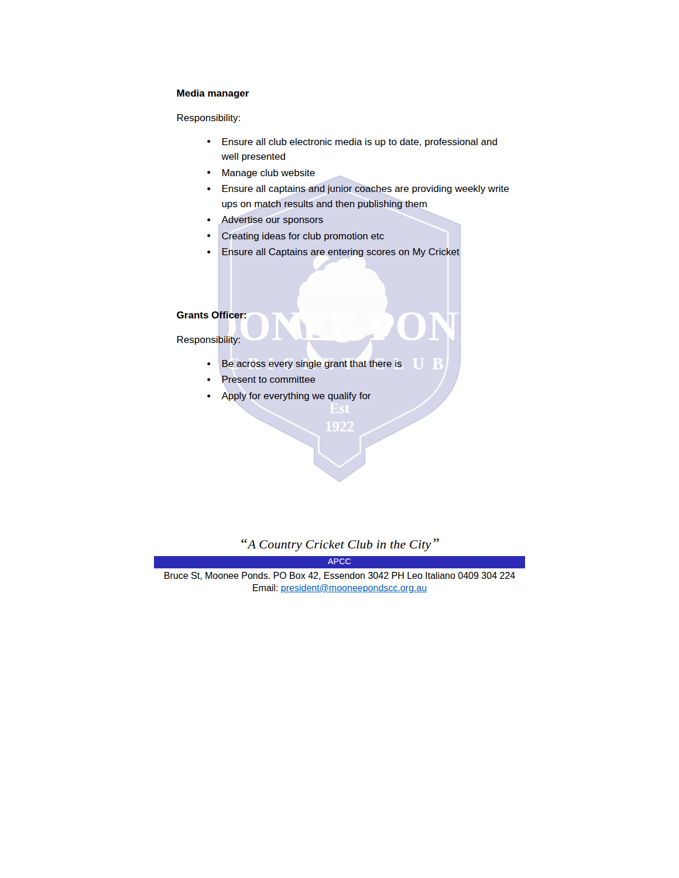MOONEE PONDS CRICKET CLUB Est 1922
Media manager
Responsibility:
Ensure all club electronic media is up to date, professional and well presented
Manage club website
Ensure all captains and junior coaches are providing weekly write ups on match results and then publishing them
Advertise our sponsors
Creating ideas for club promotion etc
Ensure all Captains are entering scores on My Cricket
Grants Officer:
Responsibility:
Be across every single grant that there is
Present to committee
Apply for everything we qualify for
“A Country Cricket Club in the City”
APCC
Bruce St, Moonee Ponds. PO Box 42, Essendon 3042 PH Leo Italiano 0409 304 224
Email: president@mooneepondscc.org.au